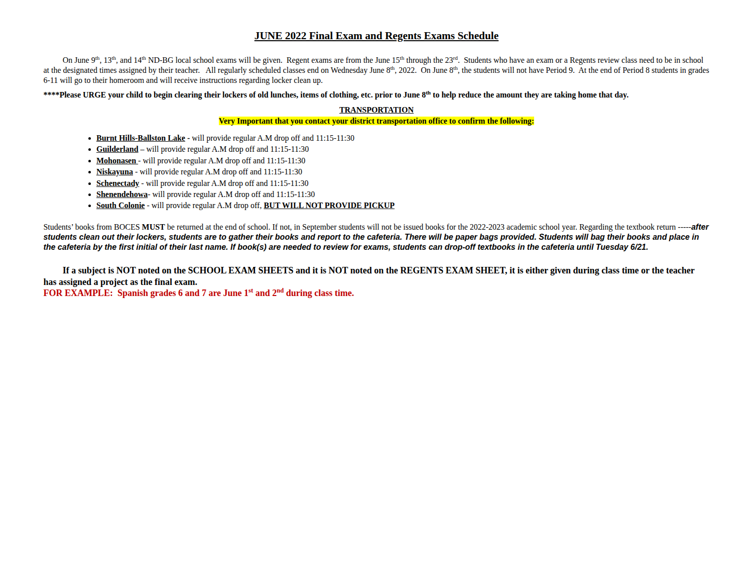JUNE 2022 Final Exam and Regents Exams Schedule
On June 9th, 13th, and 14th ND-BG local school exams will be given. Regent exams are from the June 15th through the 23rd. Students who have an exam or a Regents review class need to be in school at the designated times assigned by their teacher. All regularly scheduled classes end on Wednesday June 8th, 2022. On June 8th, the students will not have Period 9. At the end of Period 8 students in grades 6-11 will go to their homeroom and will receive instructions regarding locker clean up.
****Please URGE your child to begin clearing their lockers of old lunches, items of clothing, etc. prior to June 8th to help reduce the amount they are taking home that day.
TRANSPORTATION
Very Important that you contact your district transportation office to confirm the following:
Burnt Hills-Ballston Lake - will provide regular A.M drop off and 11:15-11:30
Guilderland – will provide regular A.M drop off and 11:15-11:30
Mohonasen - will provide regular A.M drop off and 11:15-11:30
Niskayuna - will provide regular A.M drop off and 11:15-11:30
Schenectady - will provide regular A.M drop off and 11:15-11:30
Shenendehowa- will provide regular A.M drop off and 11:15-11:30
South Colonie - will provide regular A.M drop off, BUT WILL NOT PROVIDE PICKUP
Students’ books from BOCES MUST be returned at the end of school. If not, in September students will not be issued books for the 2022-2023 academic school year. Regarding the textbook return -----after students clean out their lockers, students are to gather their books and report to the cafeteria. There will be paper bags provided. Students will bag their books and place in the cafeteria by the first initial of their last name. If book(s) are needed to review for exams, students can drop-off textbooks in the cafeteria until Tuesday 6/21.
If a subject is NOT noted on the SCHOOL EXAM SHEETS and it is NOT noted on the REGENTS EXAM SHEET, it is either given during class time or the teacher has assigned a project as the final exam.
FOR EXAMPLE: Spanish grades 6 and 7 are June 1st and 2nd during class time.